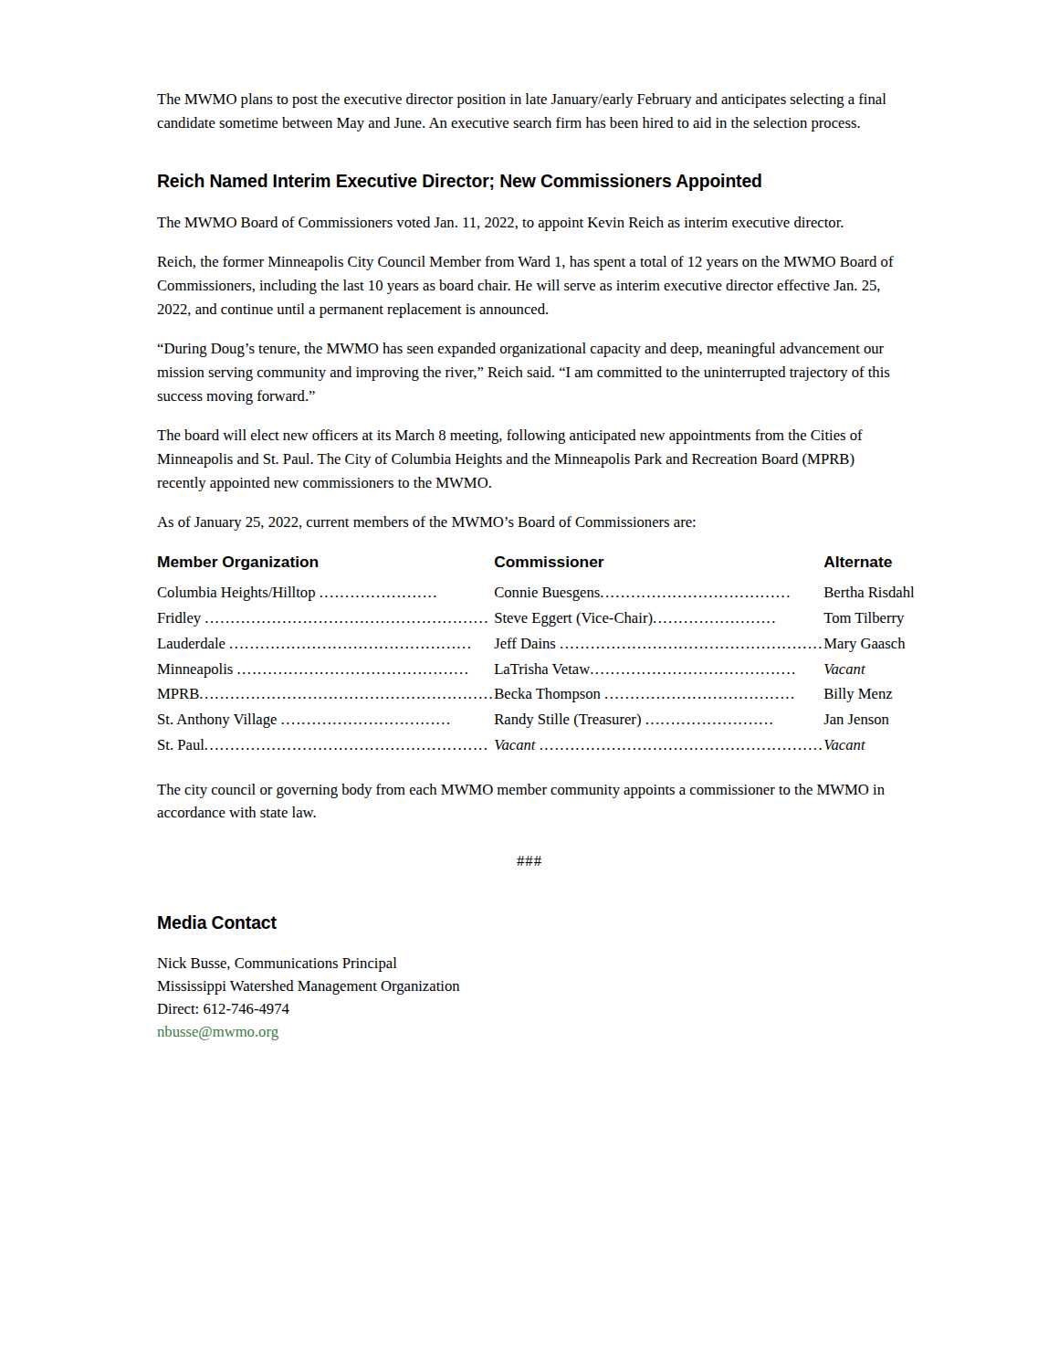The MWMO plans to post the executive director position in late January/early February and anticipates selecting a final candidate sometime between May and June. An executive search firm has been hired to aid in the selection process.
Reich Named Interim Executive Director; New Commissioners Appointed
The MWMO Board of Commissioners voted Jan. 11, 2022, to appoint Kevin Reich as interim executive director.
Reich, the former Minneapolis City Council Member from Ward 1, has spent a total of 12 years on the MWMO Board of Commissioners, including the last 10 years as board chair. He will serve as interim executive director effective Jan. 25, 2022, and continue until a permanent replacement is announced.
“During Doug’s tenure, the MWMO has seen expanded organizational capacity and deep, meaningful advancement our mission serving community and improving the river,” Reich said. “I am committed to the uninterrupted trajectory of this success moving forward.”
The board will elect new officers at its March 8 meeting, following anticipated new appointments from the Cities of Minneapolis and St. Paul. The City of Columbia Heights and the Minneapolis Park and Recreation Board (MPRB) recently appointed new commissioners to the MWMO.
As of January 25, 2022, current members of the MWMO’s Board of Commissioners are:
| Member Organization | Commissioner | Alternate |
| --- | --- | --- |
| Columbia Heights/Hilltop ....................... | Connie Buesgens ..................................... | Bertha Risdahl |
| Fridley ....................................................... | Steve Eggert (Vice-Chair) ........................ | Tom Tilberry |
| Lauderdale ............................................... | Jeff Dains ................................................... | Mary Gaasch |
| Minneapolis ............................................. | LaTrisha Vetaw ........................................ | Vacant |
| MPRB ......................................................... | Becka Thompson ..................................... | Billy Menz |
| St. Anthony Village ................................. | Randy Stille (Treasurer) ......................... | Jan Jenson |
| St. Paul ....................................................... | Vacant ....................................................... | Vacant |
The city council or governing body from each MWMO member community appoints a commissioner to the MWMO in accordance with state law.
###
Media Contact
Nick Busse, Communications Principal
Mississippi Watershed Management Organization
Direct: 612-746-4974
nbusse@mwmo.org